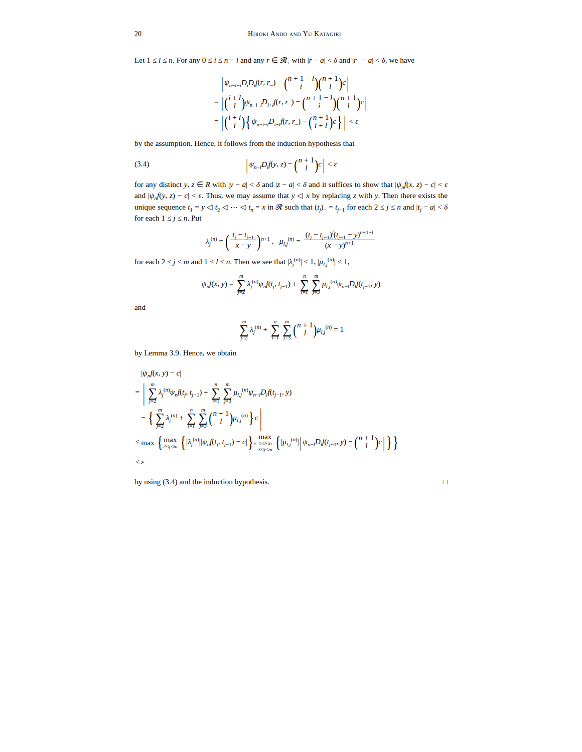20 Hiroki Ando and Yu Katagiri
Let 1 ≤ l ≤ n. For any 0 ≤ i ≤ n − l and any r ∈ 𝓡+ with |r − a| < δ and |r− − a| < δ, we have
|ψn−l−iDiDlf(r, r−) − (n + 1 − l i)(n + 1 l) c|
=
|(i + l l) ψn−i−lDi+lf(r, r−) − (n + 1 − l i)(n + 1 l) c|
=
|(i + l l){ψn−i−lDi+lf(r, r−) − (n + 1 i + l) c}| < ε
by the assumption. Hence, it follows from the induction hypothesis that
(3.4)
|ψn−lDlf(y, z) − (n + 1 l) c| < ε
for any distinct y, z ∈ R with |y − a| < δ and |z − a| < δ and it suffices to show that |ψnf(x, z) − c| < ε and |ψnf(y, z) − c| < ε. Thus, we may assume that y ◁ x by replacing z with y. Then there exists the unique sequence t1 = y ◁ t2 ◁ ⋯ ◁ tn = x in 𝓡 such that (tj)− = tj−1 for each 2 ≤ j ≤ n and |tj − a| < δ for each 1 ≤ j ≤ n. Put
λj(n) = (tj − tj−1 x − y)n+1 , μl,j(n) = (tj − tj−1)l(tj−1 − y)n+1−l(x − y)n+1
for each 2 ≤ j ≤ m and 1 ≤ l ≤ n. Then we see that |λj(n)| ≤ 1, |μl,j(n)| ≤ 1,
ψnf(x, y) = m∑j=2 λj(n)ψnf(tj, tj−1) + n∑l=1 m∑j=3 μl,j(n)ψn−lDlf(tj−1, y)
and
m∑j=2 λj(n) + n∑l=1 m∑j=3(n + 1 l) μl,j(n) = 1
by Lemma 3.9. Hence, we obtain
|ψnf(x, y) − c|
=
|m∑j=2 λj(n)ψnf(tj, tj−1) + n∑l=1 m∑j=3 μl,j(n)ψn−lDlf(tj−1, y)
− {m∑j=2 λj(n) + n∑l=1 m∑j=3(n + 1 l) μl,j(n)}c|
≤
max {max 2≤j≤m {|λj(n)||ψnf(tj, tj−1) − c|}, max 1≤l≤n
3≤j≤m {|μl,j(n)||ψn−lDlf(tj−1, y) − (n + 1 l) c|}}
<
ε
by using (3.4) and the induction hypothesis. □